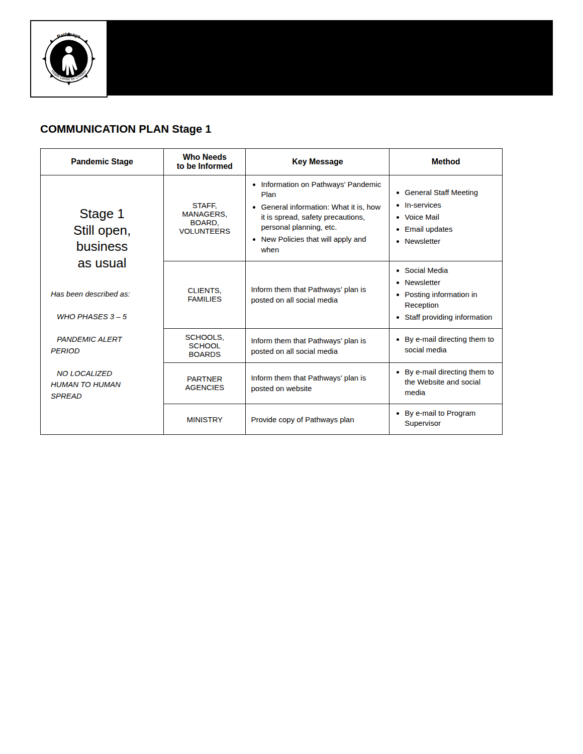Pathways Health Centre for Children
COMMUNICATION PLAN Stage 1
| Pandemic Stage | Who Needs to be Informed | Key Message | Method |
| --- | --- | --- | --- |
| Stage 1 Still open, business as usual Has been described as: WHO PHASES 3 – 5 PANDEMIC ALERT PERIOD NO LOCALIZED HUMAN TO HUMAN SPREAD | STAFF, MANAGERS, BOARD, VOLUNTEERS | Information on Pathways’ Pandemic Plan General information: What it is, how it is spread, safety precautions, personal planning, etc. New Policies that will apply and when | General Staff Meeting In-services Voice Mail Email updates Newsletter |
| CLIENTS, FAMILIES | Inform them that Pathways’ plan is posted on all social media | Social Media Newsletter Posting information in Reception Staff providing information |
| SCHOOLS, SCHOOL BOARDS | Inform them that Pathways’ plan is posted on all social media | By e-mail directing them to social media |
| PARTNER AGENCIES | Inform them that Pathways’ plan is posted on website | By e-mail directing them to the Website and social media |
| MINISTRY | Provide copy of Pathways plan | By e-mail to Program Supervisor |